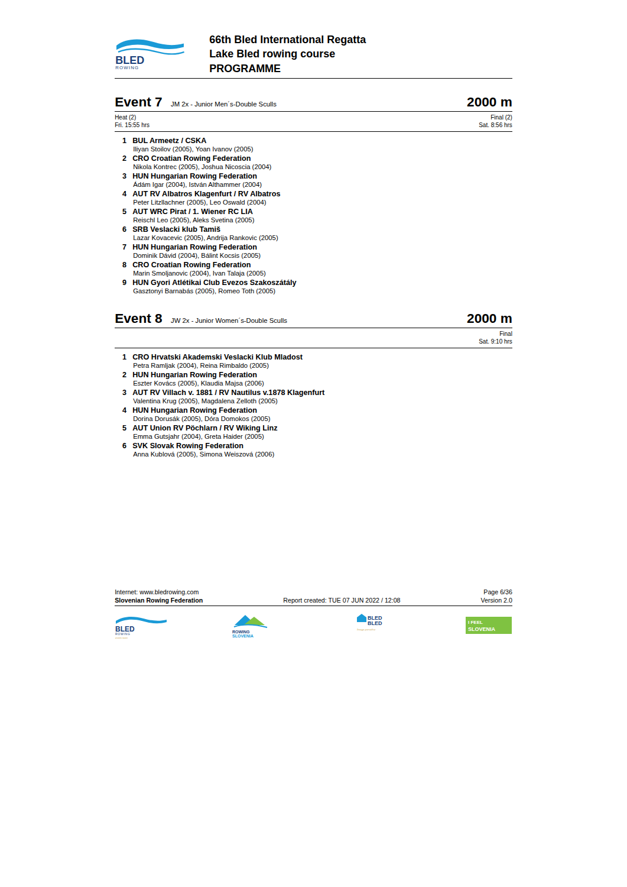BLED ROWING
66th Bled International Regatta
Lake Bled rowing course
PROGRAMME
Event 7 JM 2x - Junior Men´s-Double Sculls
2000 m
Heat (2)
Fri. 15:55 hrs
Final (2)
Sat. 8:56 hrs
1 BUL Armeetz / CSKA
Iliyan Stoilov (2005), Yoan Ivanov (2005)
2 CRO Croatian Rowing Federation
Nikola Kontrec (2005), Joshua Nicoscia (2004)
3 HUN Hungarian Rowing Federation
Ádám Igar (2004), István Althammer (2004)
4 AUT RV Albatros Klagenfurt / RV Albatros
Peter Litzllachner (2005), Leo Oswald (2004)
5 AUT WRC Pirat / 1. Wiener RC LIA
Reischl Leo (2005), Aleks Svetina (2005)
6 SRB Veslacki klub Tamiš
Lazar Kovacevic (2005), Andrija Rankovic (2005)
7 HUN Hungarian Rowing Federation
Dominik Dávid (2004), Bálint Kocsis (2005)
8 CRO Croatian Rowing Federation
Marin Smoljanovic (2004), Ivan Talaja (2005)
9 HUN Gyori Atlétikai Club Evezos Szakoszátály
Gasztonyi Barnabás (2005), Romeo Toth (2005)
Event 8 JW 2x - Junior Women´s-Double Sculls
2000 m
Final
Sat. 9:10 hrs
1 CRO Hrvatski Akademski Veslacki Klub Mladost
Petra Ramljak (2004), Reina Rimbaldo (2005)
2 HUN Hungarian Rowing Federation
Eszter Kovács (2005), Klaudia Majsa (2006)
3 AUT RV Villach v. 1881 / RV Nautilus v.1878 Klagenfurt
Valentina Krug (2005), Magdalena Zelloth (2005)
4 HUN Hungarian Rowing Federation
Dorina Dorusák (2005), Dóra Domokos (2005)
5 AUT Union RV Pöchlarn / RV Wiking Linz
Emma Gutsjahr (2004), Greta Haider (2005)
6 SVK Slovak Rowing Federation
Anna Kublová (2005), Simona Weiszová (2006)
Internet: www.bledrowing.com
Page 6/36
Slovenian Rowing Federation
Report created: TUE 07 JUN 2022 / 12:08
Version 2.0
BLED ROWING events team
ROWING SLOVENIA
BLED BLED Image paradise
I FEEL SLOVENIA